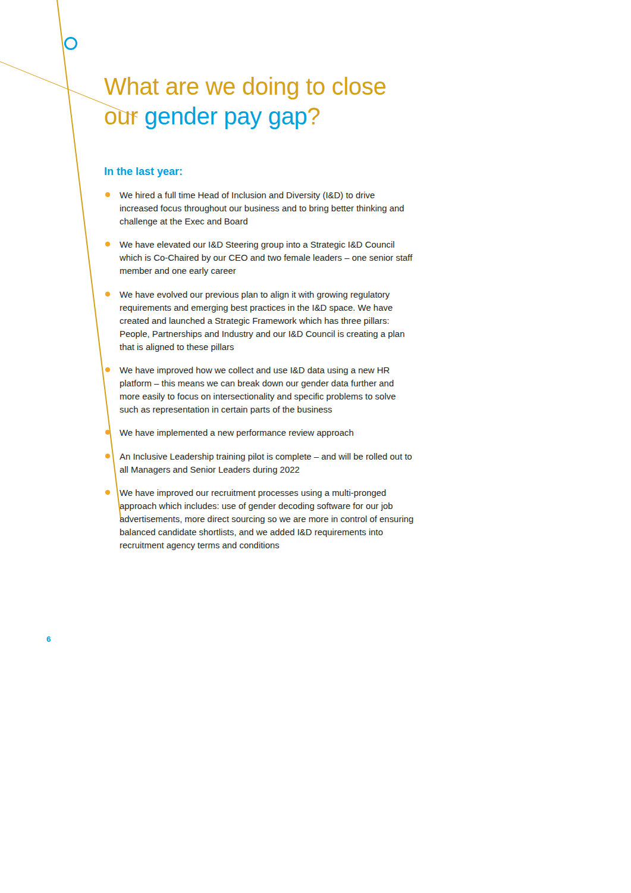What are we doing to close
our gender pay gap?
In the last year:
We hired a full time Head of Inclusion and Diversity (I&D) to drive increased focus throughout our business and to bring better thinking and challenge at the Exec and Board
We have elevated our I&D Steering group into a Strategic I&D Council which is Co-Chaired by our CEO and two female leaders – one senior staff member and one early career
We have evolved our previous plan to align it with growing regulatory requirements and emerging best practices in the I&D space. We have created and launched a Strategic Framework which has three pillars: People, Partnerships and Industry and our I&D Council is creating a plan that is aligned to these pillars
We have improved how we collect and use I&D data using a new HR platform – this means we can break down our gender data further and more easily to focus on intersectionality and specific problems to solve such as representation in certain parts of the business
We have implemented a new performance review approach
An Inclusive Leadership training pilot is complete – and will be rolled out to all Managers and Senior Leaders during 2022
We have improved our recruitment processes using a multi-pronged approach which includes: use of gender decoding software for our job advertisements, more direct sourcing so we are more in control of ensuring balanced candidate shortlists, and we added I&D requirements into recruitment agency terms and conditions
6